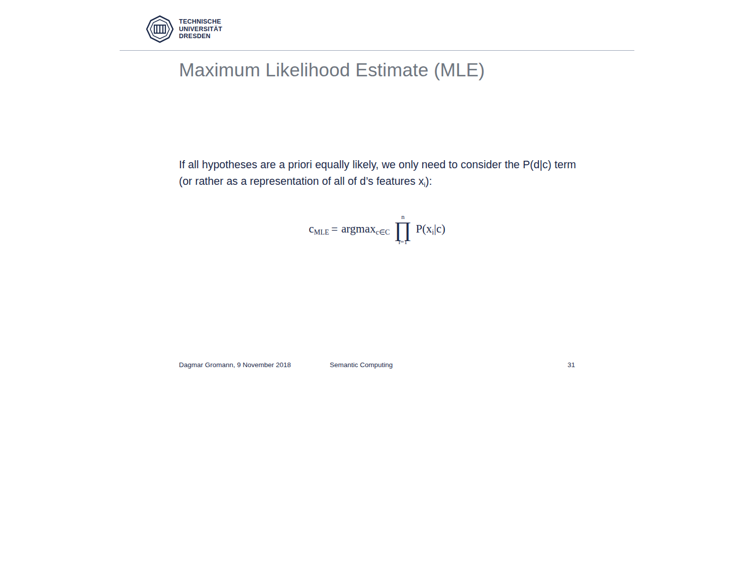TECHNISCHE
UNIVERSITÄT
DRESDEN
Maximum Likelihood Estimate (MLE)
If all hypotheses are a priori equally likely, we only need to consider the P(d|c) term (or rather as a representation of all of d’s features xi):
cMLE = argmaxc∈C n ∏ i=1 P(xi|c)
Dagmar Gromann, 9 November 2018 Semantic Computing 31